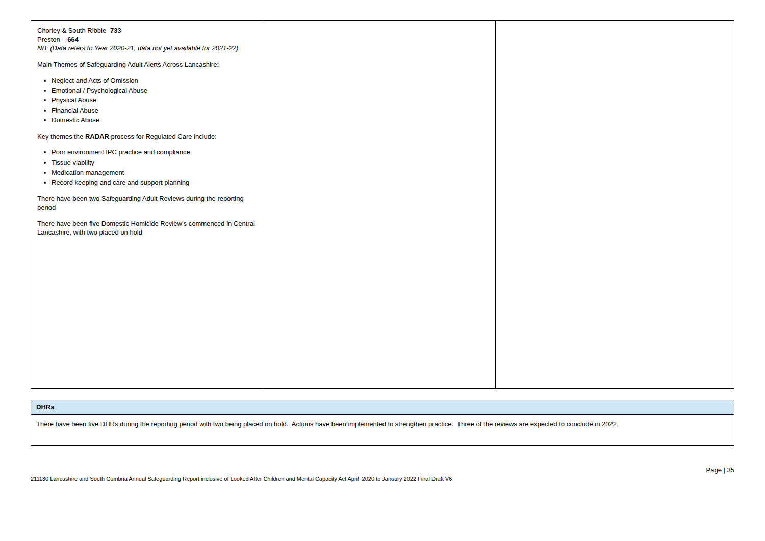| Chorley & South Ribble - 733 Preston – 664 NB: (Data refers to Year 2020-21, data not yet available for 2021-22) Main Themes of Safeguarding Adult Alerts Across Lancashire: Neglect and Acts of Omission Emotional / Psychological Abuse Physical Abuse Financial Abuse Domestic Abuse Key themes the RADAR process for Regulated Care include: Poor environment IPC practice and compliance Tissue viability Medication management Record keeping and care and support planning There have been two Safeguarding Adult Reviews during the reporting period There have been five Domestic Homicide Review’s commenced in Central Lancashire, with two placed on hold | | |
| DHRs |
| --- |
| There have been five DHRs during the reporting period with two being placed on hold. Actions have been implemented to strengthen practice. Three of the reviews are expected to conclude in 2022. |
Page | 35
211130 Lancashire and South Cumbria Annual Safeguarding Report inclusive of Looked After Children and Mental Capacity Act April 2020 to January 2022 Final Draft V6